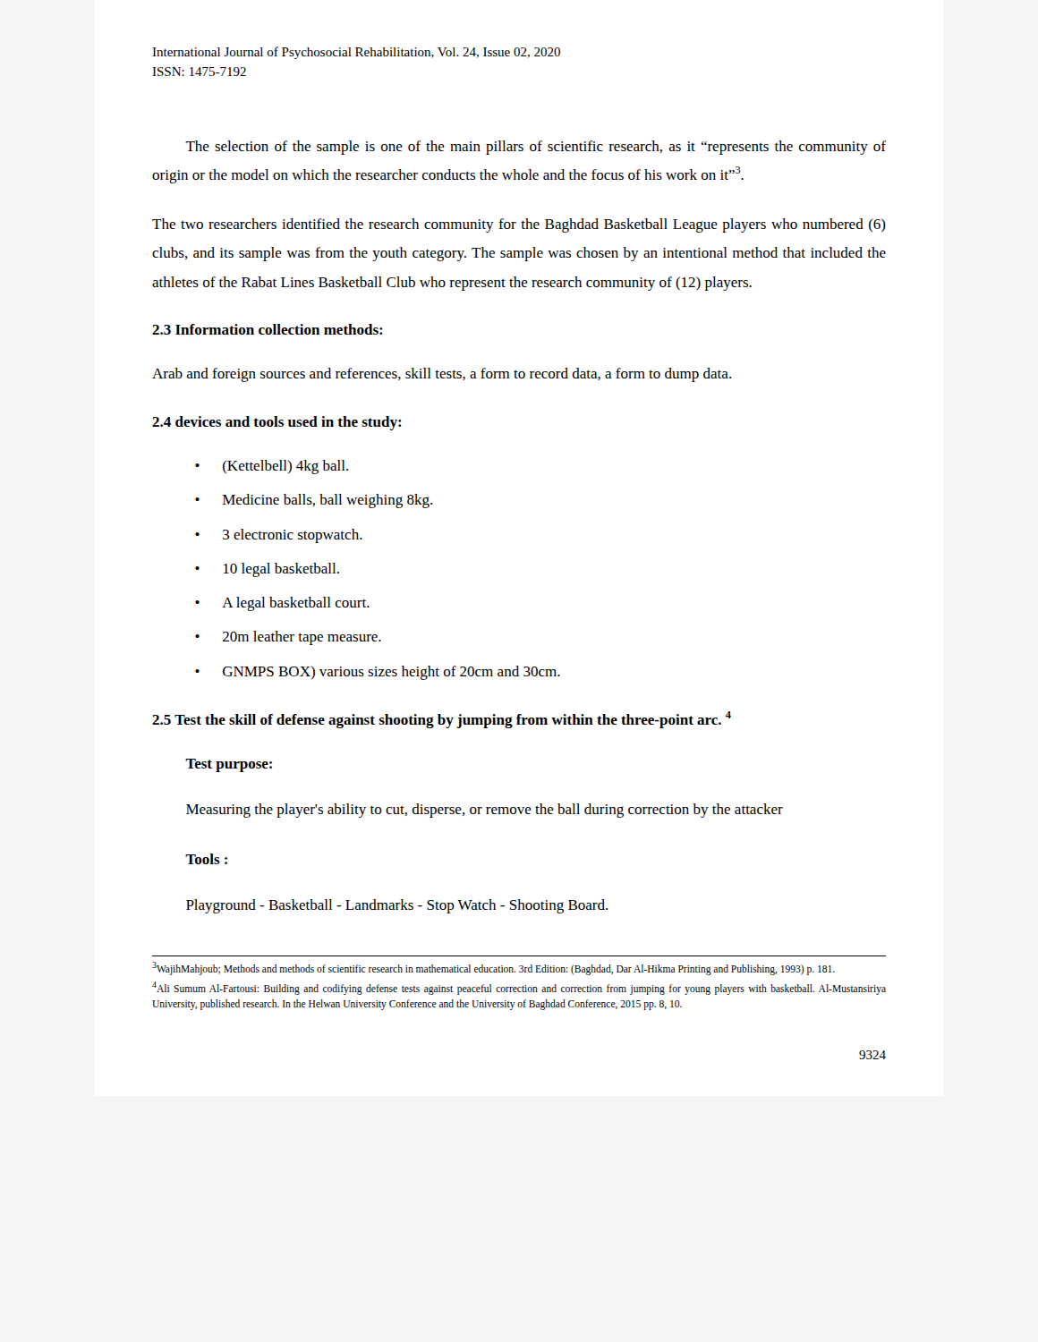International Journal of Psychosocial Rehabilitation, Vol. 24, Issue 02, 2020
ISSN: 1475-7192
The selection of the sample is one of the main pillars of scientific research, as it “represents the community of origin or the model on which the researcher conducts the whole and the focus of his work on it”3.
The two researchers identified the research community for the Baghdad Basketball League players who numbered (6) clubs, and its sample was from the youth category. The sample was chosen by an intentional method that included the athletes of the Rabat Lines Basketball Club who represent the research community of (12) players.
2.3 Information collection methods:
Arab and foreign sources and references, skill tests, a form to record data, a form to dump data.
2.4 devices and tools used in the study:
(Kettelbell) 4kg ball.
Medicine balls, ball weighing 8kg.
3 electronic stopwatch.
10 legal basketball.
A legal basketball court.
20m leather tape measure.
GNMPS BOX) various sizes height of 20cm and 30cm.
2.5 Test the skill of defense against shooting by jumping from within the three-point arc. 4
Test purpose:
Measuring the player's ability to cut, disperse, or remove the ball during correction by the attacker
Tools :
Playground - Basketball - Landmarks - Stop Watch - Shooting Board.
3WajihMahjoub; Methods and methods of scientific research in mathematical education. 3rd Edition: (Baghdad, Dar Al-Hikma Printing and Publishing, 1993) p. 181.
4Ali Sumum Al-Fartousi: Building and codifying defense tests against peaceful correction and correction from jumping for young players with basketball. Al-Mustansiriya University, published research. In the Helwan University Conference and the University of Baghdad Conference, 2015 pp. 8, 10.
9324